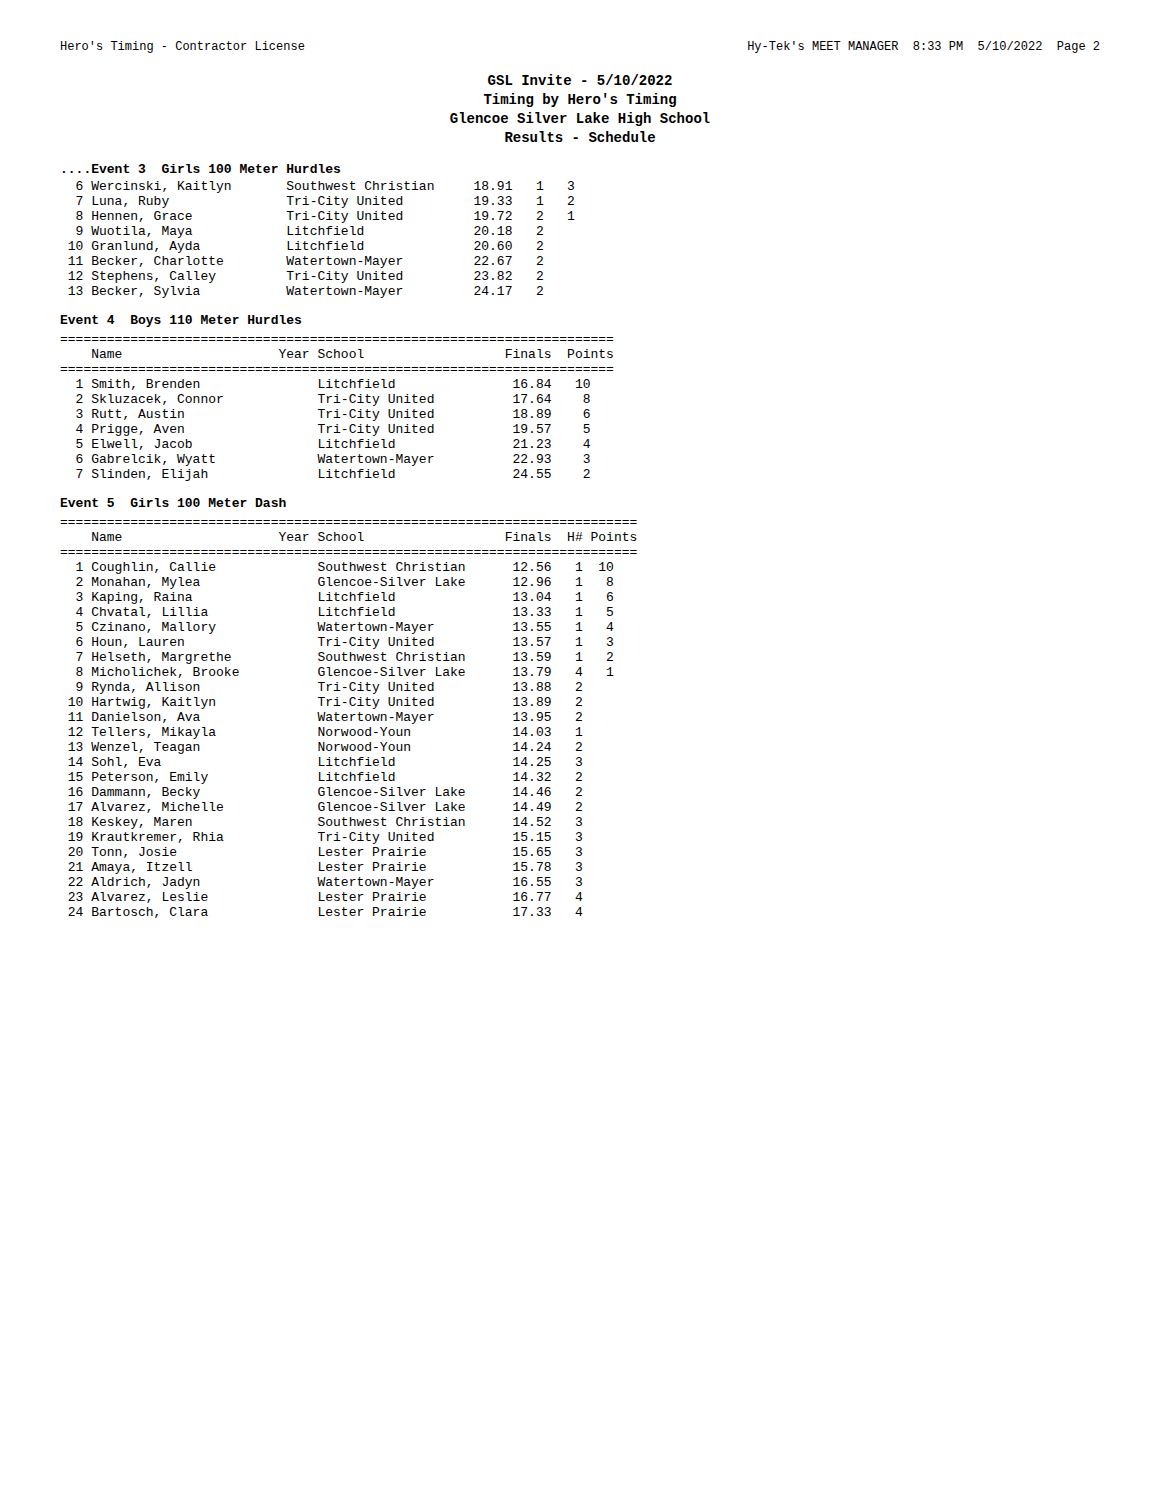Hero's Timing - Contractor License Hy-Tek's MEET MANAGER 8:33 PM 5/10/2022 Page 2
GSL Invite - 5/10/2022
Timing by Hero's Timing
Glencoe Silver Lake High School
Results - Schedule
....Event 3 Girls 100 Meter Hurdles
  6 Wercinski, Kaitlyn       Southwest Christian     18.91   1   3
  7 Luna, Ruby               Tri-City United         19.33   1   2
  8 Hennen, Grace            Tri-City United         19.72   2   1
  9 Wuotila, Maya            Litchfield              20.18   2
 10 Granlund, Ayda           Litchfield              20.60   2
 11 Becker, Charlotte        Watertown-Mayer         22.67   2
 12 Stephens, Calley         Tri-City United         23.82   2
 13 Becker, Sylvia           Watertown-Mayer         24.17   2
Event 4 Boys 110 Meter Hurdles
=======================================================================
    Name                    Year School                  Finals  Points
=======================================================================
  1 Smith, Brenden               Litchfield               16.84   10
  2 Skluzacek, Connor            Tri-City United          17.64    8
  3 Rutt, Austin                 Tri-City United          18.89    6
  4 Prigge, Aven                 Tri-City United          19.57    5
  5 Elwell, Jacob                Litchfield               21.23    4
  6 Gabrelcik, Wyatt             Watertown-Mayer          22.93    3
  7 Slinden, Elijah              Litchfield               24.55    2
Event 5 Girls 100 Meter Dash
==========================================================================
    Name                    Year School                  Finals  H# Points
==========================================================================
  1 Coughlin, Callie             Southwest Christian      12.56   1  10
  2 Monahan, Mylea               Glencoe-Silver Lake      12.96   1   8
  3 Kaping, Raina                Litchfield               13.04   1   6
  4 Chvatal, Lillia              Litchfield               13.33   1   5
  5 Czinano, Mallory             Watertown-Mayer          13.55   1   4
  6 Houn, Lauren                 Tri-City United          13.57   1   3
  7 Helseth, Margrethe           Southwest Christian      13.59   1   2
  8 Micholichek, Brooke          Glencoe-Silver Lake      13.79   4   1
  9 Rynda, Allison               Tri-City United          13.88   2
 10 Hartwig, Kaitlyn             Tri-City United          13.89   2
 11 Danielson, Ava               Watertown-Mayer          13.95   2
 12 Tellers, Mikayla             Norwood-Youn             14.03   1
 13 Wenzel, Teagan               Norwood-Youn             14.24   2
 14 Sohl, Eva                    Litchfield               14.25   3
 15 Peterson, Emily              Litchfield               14.32   2
 16 Dammann, Becky               Glencoe-Silver Lake      14.46   2
 17 Alvarez, Michelle            Glencoe-Silver Lake      14.49   2
 18 Keskey, Maren                Southwest Christian      14.52   3
 19 Krautkremer, Rhia            Tri-City United          15.15   3
 20 Tonn, Josie                  Lester Prairie           15.65   3
 21 Amaya, Itzell                Lester Prairie           15.78   3
 22 Aldrich, Jadyn               Watertown-Mayer          16.55   3
 23 Alvarez, Leslie              Lester Prairie           16.77   4
 24 Bartosch, Clara              Lester Prairie           17.33   4